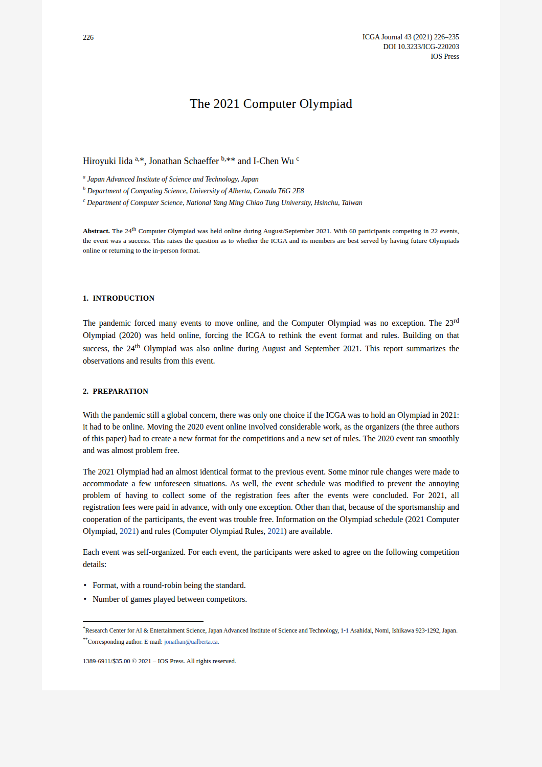226
ICGA Journal 43 (2021) 226–235
DOI 10.3233/ICG-220203
IOS Press
The 2021 Computer Olympiad
Hiroyuki Iida a,*, Jonathan Schaeffer b,** and I-Chen Wu c
a Japan Advanced Institute of Science and Technology, Japan
b Department of Computing Science, University of Alberta, Canada T6G 2E8
c Department of Computer Science, National Yang Ming Chiao Tung University, Hsinchu, Taiwan
Abstract. The 24th Computer Olympiad was held online during August/September 2021. With 60 participants competing in 22 events, the event was a success. This raises the question as to whether the ICGA and its members are best served by having future Olympiads online or returning to the in-person format.
1. INTRODUCTION
The pandemic forced many events to move online, and the Computer Olympiad was no exception. The 23rd Olympiad (2020) was held online, forcing the ICGA to rethink the event format and rules. Building on that success, the 24th Olympiad was also online during August and September 2021. This report summarizes the observations and results from this event.
2. PREPARATION
With the pandemic still a global concern, there was only one choice if the ICGA was to hold an Olympiad in 2021: it had to be online. Moving the 2020 event online involved considerable work, as the organizers (the three authors of this paper) had to create a new format for the competitions and a new set of rules. The 2020 event ran smoothly and was almost problem free.
The 2021 Olympiad had an almost identical format to the previous event. Some minor rule changes were made to accommodate a few unforeseen situations. As well, the event schedule was modified to prevent the annoying problem of having to collect some of the registration fees after the events were concluded. For 2021, all registration fees were paid in advance, with only one exception. Other than that, because of the sportsmanship and cooperation of the participants, the event was trouble free. Information on the Olympiad schedule (2021 Computer Olympiad, 2021) and rules (Computer Olympiad Rules, 2021) are available.
Each event was self-organized. For each event, the participants were asked to agree on the following competition details:
Format, with a round-robin being the standard.
Number of games played between competitors.
*Research Center for AI & Entertainment Science, Japan Advanced Institute of Science and Technology, 1-1 Asahidai, Nomi, Ishikawa 923-1292, Japan.
**Corresponding author. E-mail: jonathan@ualberta.ca.
1389-6911/$35.00 © 2021 – IOS Press. All rights reserved.